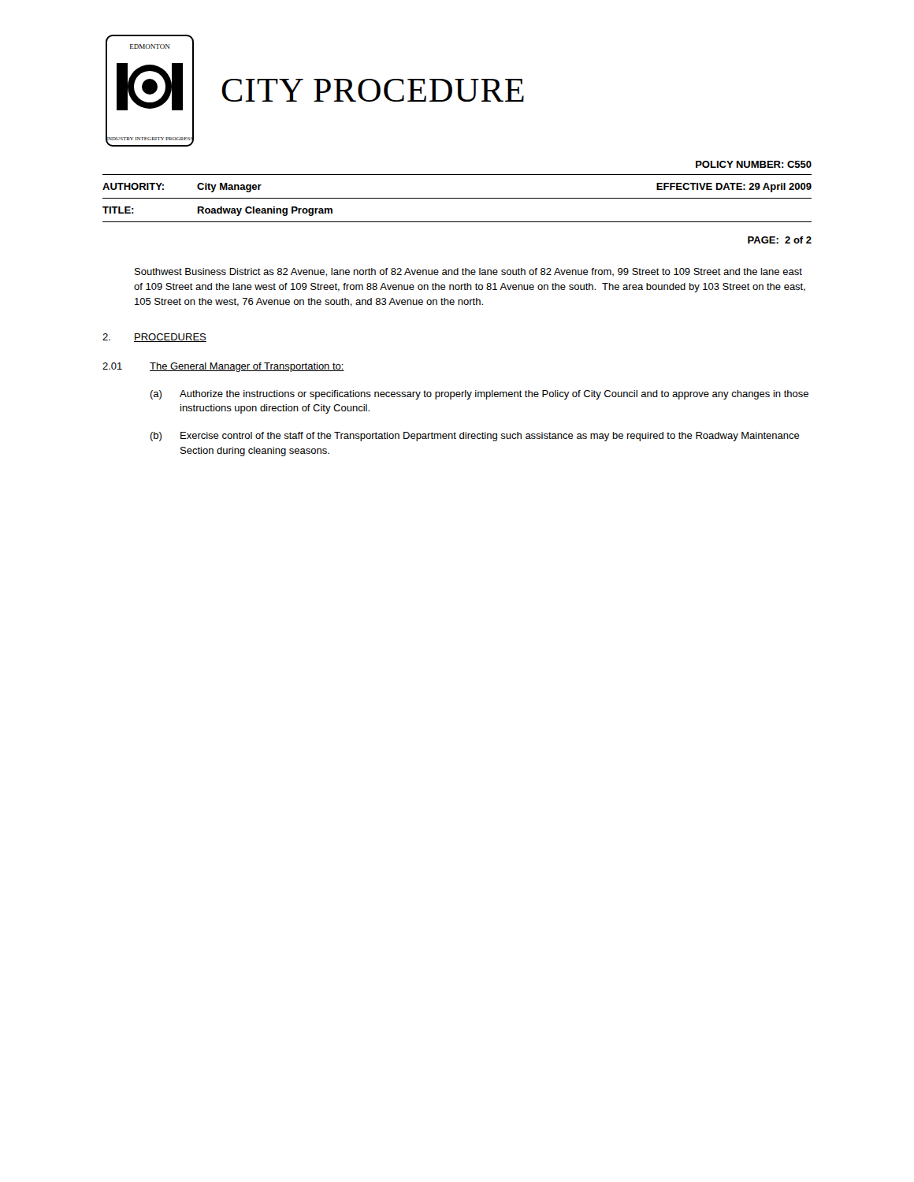CITY PROCEDURE
POLICY NUMBER: C550
AUTHORITY:
City Manager
EFFECTIVE DATE: 29 April 2009
TITLE:
Roadway Cleaning Program
PAGE: 2 of 2
Southwest Business District as 82 Avenue, lane north of 82 Avenue and the lane south of 82 Avenue from, 99 Street to 109 Street and the lane east of 109 Street and the lane west of 109 Street, from 88 Avenue on the north to 81 Avenue on the south. The area bounded by 103 Street on the east, 105 Street on the west, 76 Avenue on the south, and 83 Avenue on the north.
2.
PROCEDURES
2.01
The General Manager of Transportation to:
(a)
Authorize the instructions or specifications necessary to properly implement the Policy of City Council and to approve any changes in those instructions upon direction of City Council.
(b)
Exercise control of the staff of the Transportation Department directing such assistance as may be required to the Roadway Maintenance Section during cleaning seasons.